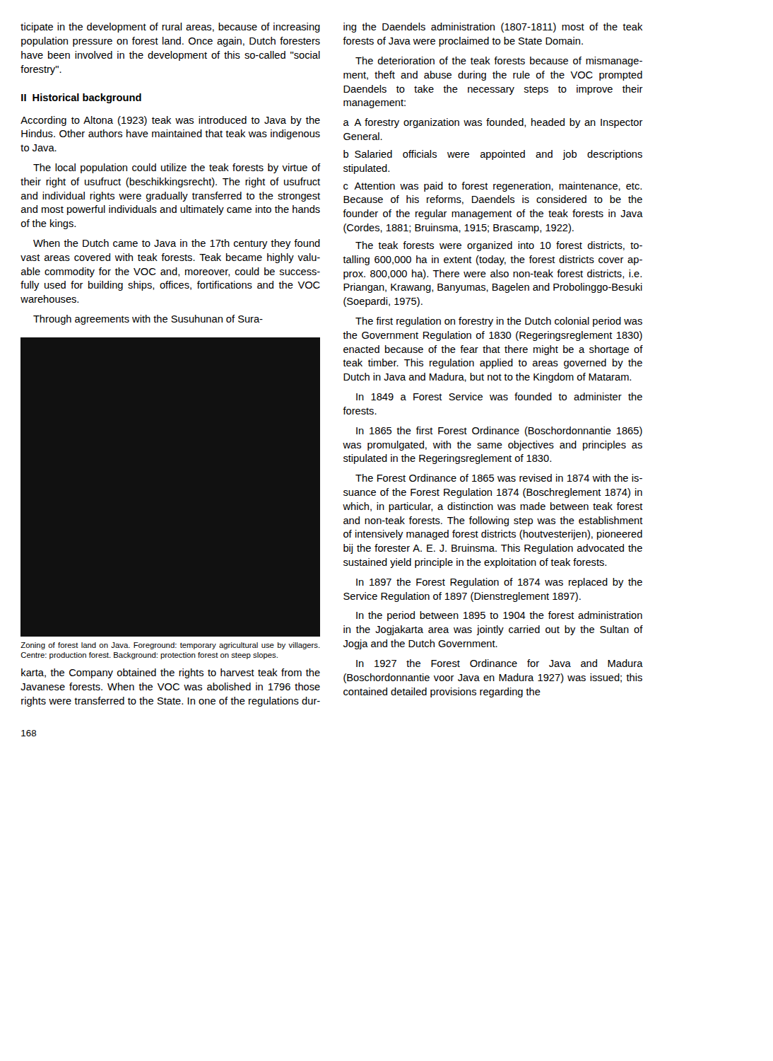ticipate in the development of rural areas, because of increasing population pressure on forest land. Once again, Dutch foresters have been involved in the development of this so-called "social forestry".
II Historical background
According to Altona (1923) teak was introduced to Java by the Hindus. Other authors have maintained that teak was indigenous to Java.
The local population could utilize the teak forests by virtue of their right of usufruct (beschikkingsrecht). The right of usufruct and individual rights were gradually transferred to the strongest and most powerful individuals and ultimately came into the hands of the kings.
When the Dutch came to Java in the 17th century they found vast areas covered with teak forests. Teak became highly valuable commodity for the VOC and, moreover, could be successfully used for building ships, offices, fortifications and the VOC warehouses.
Through agreements with the Susuhunan of Sura-
Zoning of forest land on Java. Foreground: temporary agricultural use by villagers. Centre: production forest. Background: protection forest on steep slopes.
karta, the Company obtained the rights to harvest teak from the Javanese forests. When the VOC was abolished in 1796 those rights were transferred to the State. In one of the regulations during the Daendels administration (1807-1811) most of the teak forests of Java were proclaimed to be State Domain.
The deterioration of the teak forests because of mismanagement, theft and abuse during the rule of the VOC prompted Daendels to take the necessary steps to improve their management:
a A forestry organization was founded, headed by an Inspector General.
b Salaried officials were appointed and job descriptions stipulated.
c Attention was paid to forest regeneration, maintenance, etc. Because of his reforms, Daendels is considered to be the founder of the regular management of the teak forests in Java (Cordes, 1881; Bruinsma, 1915; Brascamp, 1922).
The teak forests were organized into 10 forest districts, totalling 600,000 ha in extent (today, the forest districts cover approx. 800,000 ha). There were also non-teak forest districts, i.e. Priangan, Krawang, Banyumas, Bagelen and Probolinggo-Besuki (Soepardi, 1975).
The first regulation on forestry in the Dutch colonial period was the Government Regulation of 1830 (Regeringsreglement 1830) enacted because of the fear that there might be a shortage of teak timber. This regulation applied to areas governed by the Dutch in Java and Madura, but not to the Kingdom of Mataram.
In 1849 a Forest Service was founded to administer the forests.
In 1865 the first Forest Ordinance (Boschordonnantie 1865) was promulgated, with the same objectives and principles as stipulated in the Regeringsreglement of 1830.
The Forest Ordinance of 1865 was revised in 1874 with the issuance of the Forest Regulation 1874 (Boschreglement 1874) in which, in particular, a distinction was made between teak forest and non-teak forests. The following step was the establishment of intensively managed forest districts (houtvesterijen), pioneered bij the forester A. E. J. Bruinsma. This Regulation advocated the sustained yield principle in the exploitation of teak forests.
In 1897 the Forest Regulation of 1874 was replaced by the Service Regulation of 1897 (Dienstreglement 1897).
In the period between 1895 to 1904 the forest administration in the Jogjakarta area was jointly carried out by the Sultan of Jogja and the Dutch Government.
In 1927 the Forest Ordinance for Java and Madura (Boschordonnantie voor Java en Madura 1927) was issued; this contained detailed provisions regarding the
168